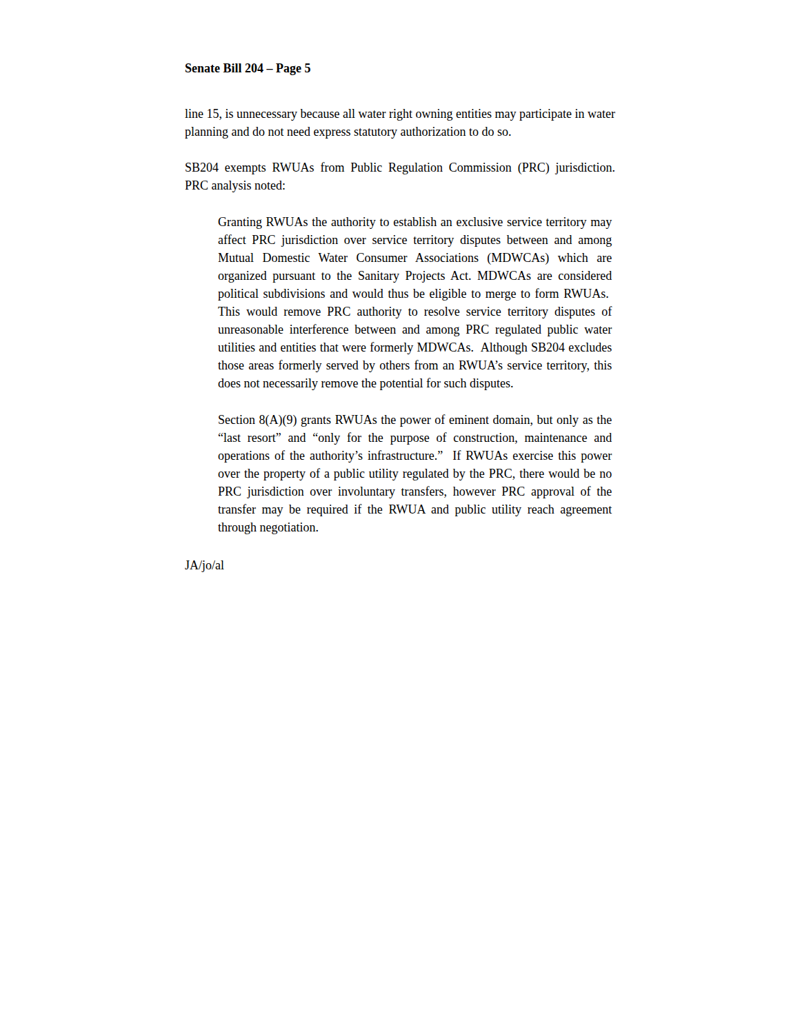Senate Bill 204 – Page 5
line 15, is unnecessary because all water right owning entities may participate in water planning and do not need express statutory authorization to do so.
SB204 exempts RWUAs from Public Regulation Commission (PRC) jurisdiction. PRC analysis noted:
Granting RWUAs the authority to establish an exclusive service territory may affect PRC jurisdiction over service territory disputes between and among Mutual Domestic Water Consumer Associations (MDWCAs) which are organized pursuant to the Sanitary Projects Act. MDWCAs are considered political subdivisions and would thus be eligible to merge to form RWUAs. This would remove PRC authority to resolve service territory disputes of unreasonable interference between and among PRC regulated public water utilities and entities that were formerly MDWCAs. Although SB204 excludes those areas formerly served by others from an RWUA’s service territory, this does not necessarily remove the potential for such disputes.
Section 8(A)(9) grants RWUAs the power of eminent domain, but only as the “last resort” and “only for the purpose of construction, maintenance and operations of the authority’s infrastructure.” If RWUAs exercise this power over the property of a public utility regulated by the PRC, there would be no PRC jurisdiction over involuntary transfers, however PRC approval of the transfer may be required if the RWUA and public utility reach agreement through negotiation.
JA/jo/al